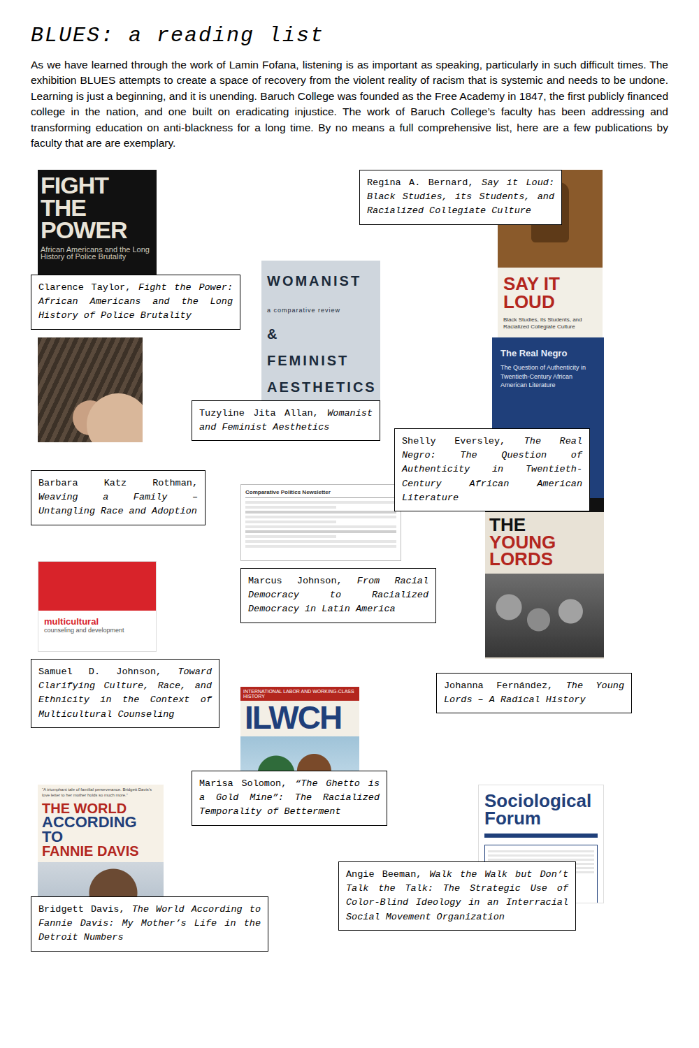BLUES: a reading list
As we have learned through the work of Lamin Fofana, listening is as important as speaking, particularly in such difficult times. The exhibition BLUES attempts to create a space of recovery from the violent reality of racism that is systemic and needs to be undone. Learning is just a beginning, and it is unending. Baruch College was founded as the Free Academy in 1847, the first publicly financed college in the nation, and one built on eradicating injustice. The work of Baruch College’s faculty has been addressing and transforming education on anti-blackness for a long time. By no means a full comprehensive list, here are a few publications by faculty that are are exemplary.
FIGHT THE POWER
African Americans and the Long History of Police Brutality
WOMANIST
a comparative review
&
FEMINIST
AESTHETICS
SAY IT
LOUD Black Studies, its Students, and Racialized Collegiate Culture
The Real Negro
The Question of Authenticity in
Twentieth-Century African
American Literature
Comparative Politics Newsletter
JOHANNA FERNÁNDEZ
THEYOUNG LORDS
multiculturalcounseling and development
INTERNATIONAL LABOR AND WORKING-CLASS HISTORY
ILWCH
“A triumphant tale of familial perseverance. Bridgett Davis’s love letter to her mother holds so much more.”
THE WORLDACCORDING TOFANNIE DAVIS
M. Mothers
Sociological
Forum
Clarence Taylor, Fight the Power: African Americans and the Long History of Police Brutality
Regina A. Bernard, Say it Loud: Black Studies, its Students, and Racialized Collegiate Culture
Tuzyline Jita Allan, Womanist and Feminist Aesthetics
Shelly Eversley, The Real Negro: The Question of Authenticity in Twentieth-Century African American Literature
Barbara Katz Rothman, Weaving a Family – Untangling Race and Adoption
Marcus Johnson, From Racial Democracy to Racialized Democracy in Latin America
Johanna Fernández, The Young Lords – A Radical History
Samuel D. Johnson, Toward Clarifying Culture, Race, and Ethnicity in the Context of Multicultural Counseling
Marisa Solomon, “The Ghetto is a Gold Mine”: The Racialized Temporality of Betterment
Angie Beeman, Walk the Walk but Don’t Talk the Talk: The Strategic Use of Color-Blind Ideology in an Interracial Social Movement Organization
Bridgett Davis, The World According to Fannie Davis: My Mother’s Life in the Detroit Numbers